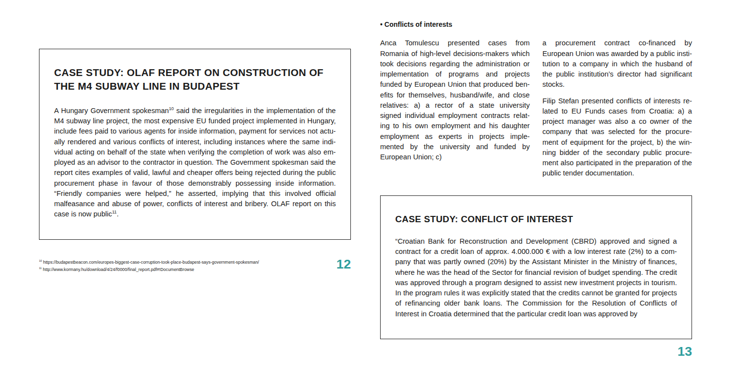Case study: OLAF report on construction of the M4 subway line in Budapest
A Hungary Government spokesman10 said the irregularities in the implementation of the M4 subway line project, the most expensive EU funded project implemented in Hungary, include fees paid to various agents for inside information, payment for services not actually rendered and various conflicts of interest, including instances where the same individual acting on behalf of the state when verifying the completion of work was also employed as an advisor to the contractor in question. The Government spokesman said the report cites examples of valid, lawful and cheaper offers being rejected during the public procurement phase in favour of those demonstrably possessing inside information. “Friendly companies were helped,” he asserted, implying that this involved official malfeasance and abuse of power, conflicts of interest and bribery. OLAF report on this case is now public11.
10 https://budapestbeacon.com/europes-biggest-case-corruption-took-place-budapest-says-government-spokesman/
11 http://www.kormany.hu/download/4/24/f0000/final_report.pdf#!DocumentBrowse
12
• Conflicts of interests
Anca Tomulescu presented cases from Romania of high-level decisions-makers which took decisions regarding the administration or implementation of programs and projects funded by European Union that produced benefits for themselves, husband/wife, and close relatives: a) a rector of a state university signed individual employment contracts relating to his own employment and his daughter employment as experts in projects implemented by the university and funded by European Union; c)
a procurement contract co-financed by European Union was awarded by a public institution to a company in which the husband of the public institution’s director had significant stocks.
Filip Stefan presented conflicts of interests related to EU Funds cases from Croatia: a) a project manager was also a co owner of the company that was selected for the procurement of equipment for the project, b) the winning bidder of the secondary public procurement also participated in the preparation of the public tender documentation.
Case study: Conflict of interest
“Croatian Bank for Reconstruction and Development (CBRD) approved and signed a contract for a credit loan of approx. 4.000.000 € with a low interest rate (2%) to a company that was partly owned (20%) by the Assistant Minister in the Ministry of finances, where he was the head of the Sector for financial revision of budget spending. The credit was approved through a program designed to assist new investment projects in tourism. In the program rules it was explicitly stated that the credits cannot be granted for projects of refinancing older bank loans. The Commission for the Resolution of Conflicts of Interest in Croatia determined that the particular credit loan was approved by
13